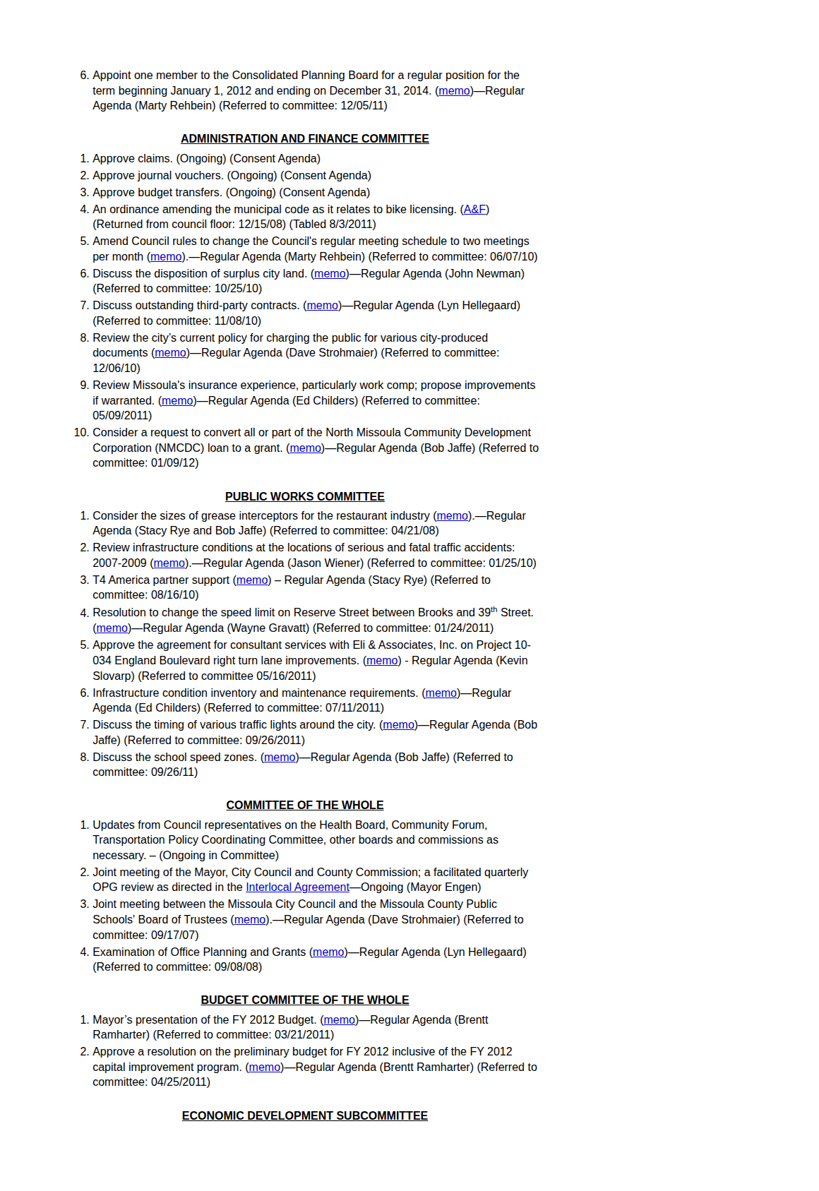Appoint one member to the Consolidated Planning Board for a regular position for the term beginning January 1, 2012 and ending on December 31, 2014. (memo)—Regular Agenda (Marty Rehbein) (Referred to committee: 12/05/11)
ADMINISTRATION AND FINANCE COMMITTEE
Approve claims. (Ongoing) (Consent Agenda)
Approve journal vouchers. (Ongoing) (Consent Agenda)
Approve budget transfers. (Ongoing) (Consent Agenda)
An ordinance amending the municipal code as it relates to bike licensing. (A&F) (Returned from council floor: 12/15/08) (Tabled 8/3/2011)
Amend Council rules to change the Council's regular meeting schedule to two meetings per month (memo).—Regular Agenda (Marty Rehbein) (Referred to committee: 06/07/10)
Discuss the disposition of surplus city land. (memo)—Regular Agenda (John Newman) (Referred to committee: 10/25/10)
Discuss outstanding third-party contracts. (memo)—Regular Agenda (Lyn Hellegaard) (Referred to committee: 11/08/10)
Review the city’s current policy for charging the public for various city-produced documents (memo)—Regular Agenda (Dave Strohmaier) (Referred to committee: 12/06/10)
Review Missoula's insurance experience, particularly work comp; propose improvements if warranted. (memo)—Regular Agenda (Ed Childers) (Referred to committee: 05/09/2011)
Consider a request to convert all or part of the North Missoula Community Development Corporation (NMCDC) loan to a grant. (memo)—Regular Agenda (Bob Jaffe) (Referred to committee: 01/09/12)
PUBLIC WORKS COMMITTEE
Consider the sizes of grease interceptors for the restaurant industry (memo).—Regular Agenda (Stacy Rye and Bob Jaffe) (Referred to committee: 04/21/08)
Review infrastructure conditions at the locations of serious and fatal traffic accidents: 2007-2009 (memo).—Regular Agenda (Jason Wiener) (Referred to committee: 01/25/10)
T4 America partner support (memo) – Regular Agenda (Stacy Rye) (Referred to committee: 08/16/10)
Resolution to change the speed limit on Reserve Street between Brooks and 39th Street. (memo)—Regular Agenda (Wayne Gravatt) (Referred to committee: 01/24/2011)
Approve the agreement for consultant services with Eli & Associates, Inc. on Project 10-034 England Boulevard right turn lane improvements. (memo) - Regular Agenda (Kevin Slovarp) (Referred to committee 05/16/2011)
Infrastructure condition inventory and maintenance requirements. (memo)—Regular Agenda (Ed Childers) (Referred to committee: 07/11/2011)
Discuss the timing of various traffic lights around the city. (memo)—Regular Agenda (Bob Jaffe) (Referred to committee: 09/26/2011)
Discuss the school speed zones. (memo)—Regular Agenda (Bob Jaffe) (Referred to committee: 09/26/11)
COMMITTEE OF THE WHOLE
Updates from Council representatives on the Health Board, Community Forum, Transportation Policy Coordinating Committee, other boards and commissions as necessary. – (Ongoing in Committee)
Joint meeting of the Mayor, City Council and County Commission; a facilitated quarterly OPG review as directed in the Interlocal Agreement—Ongoing (Mayor Engen)
Joint meeting between the Missoula City Council and the Missoula County Public Schools' Board of Trustees (memo).—Regular Agenda (Dave Strohmaier) (Referred to committee: 09/17/07)
Examination of Office Planning and Grants (memo)—Regular Agenda (Lyn Hellegaard) (Referred to committee: 09/08/08)
BUDGET COMMITTEE OF THE WHOLE
Mayor’s presentation of the FY 2012 Budget. (memo)—Regular Agenda (Brentt Ramharter) (Referred to committee: 03/21/2011)
Approve a resolution on the preliminary budget for FY 2012 inclusive of the FY 2012 capital improvement program. (memo)—Regular Agenda (Brentt Ramharter) (Referred to committee: 04/25/2011)
ECONOMIC DEVELOPMENT SUBCOMMITTEE